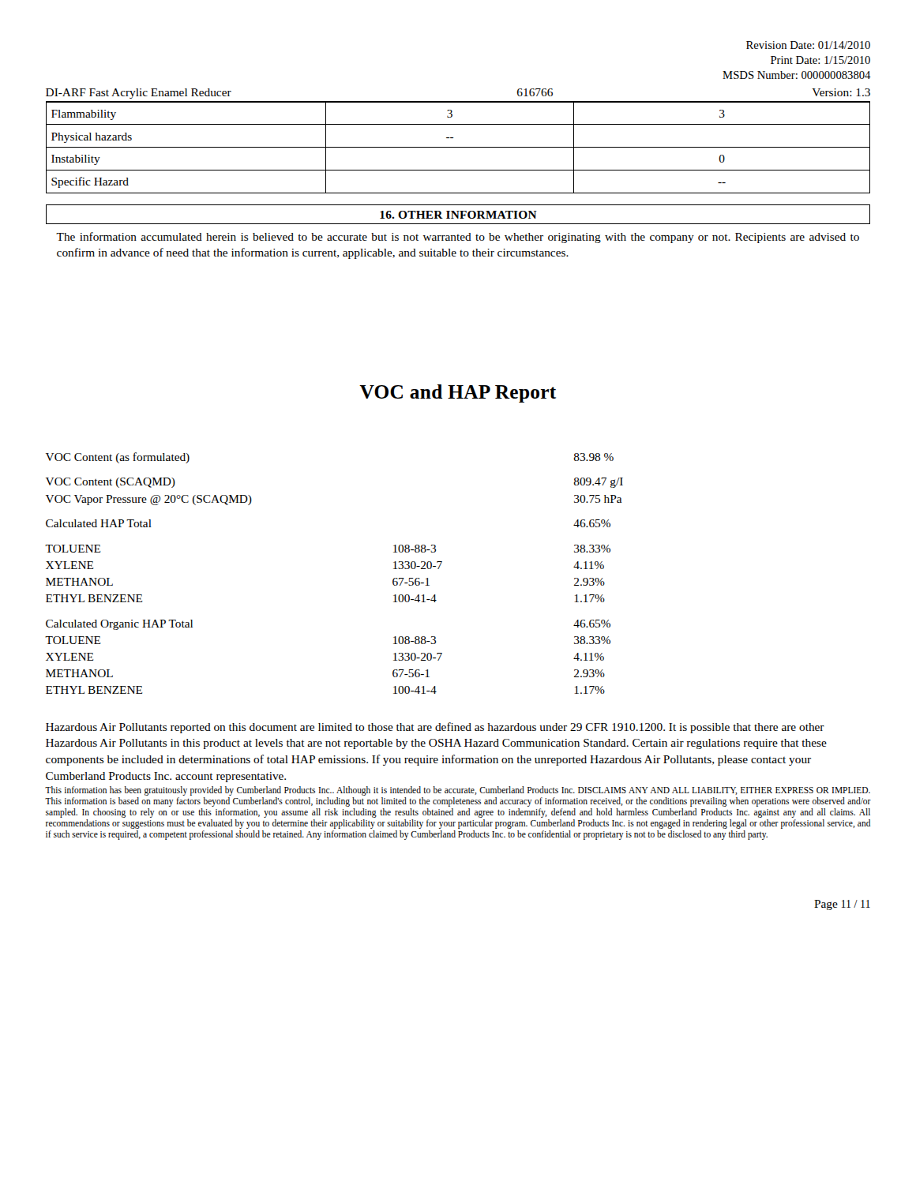Revision Date: 01/14/2010
Print Date: 1/15/2010
MSDS Number: 000000083804
DI-ARF Fast Acrylic Enamel Reducer
616766
Version: 1.3
| Flammability | 3 | 3 |
| Physical hazards | -- | |
| Instability | | 0 |
| Specific Hazard | | -- |
16. OTHER INFORMATION
The information accumulated herein is believed to be accurate but is not warranted to be whether originating with the company or not. Recipients are advised to confirm in advance of need that the information is current, applicable, and suitable to their circumstances.
VOC and HAP Report
| VOC Content (as formulated) | | 83.98 % |
| VOC Content (SCAQMD) | | 809.47 g/I |
| VOC Vapor Pressure @ 20°C (SCAQMD) | | 30.75 hPa |
| Calculated HAP Total | | 46.65% |
| TOLUENE | 108-88-3 | 38.33% |
| XYLENE | 1330-20-7 | 4.11% |
| METHANOL | 67-56-1 | 2.93% |
| ETHYL BENZENE | 100-41-4 | 1.17% |
| Calculated Organic HAP Total | | 46.65% |
| TOLUENE | 108-88-3 | 38.33% |
| XYLENE | 1330-20-7 | 4.11% |
| METHANOL | 67-56-1 | 2.93% |
| ETHYL BENZENE | 100-41-4 | 1.17% |
Hazardous Air Pollutants reported on this document are limited to those that are defined as hazardous under 29 CFR 1910.1200. It is possible that there are other Hazardous Air Pollutants in this product at levels that are not reportable by the OSHA Hazard Communication Standard. Certain air regulations require that these components be included in determinations of total HAP emissions. If you require information on the unreported Hazardous Air Pollutants, please contact your Cumberland Products Inc. account representative.
This information has been gratuitously provided by Cumberland Products Inc.. Although it is intended to be accurate, Cumberland Products Inc. DISCLAIMS ANY AND ALL LIABILITY, EITHER EXPRESS OR IMPLIED. This information is based on many factors beyond Cumberland's control, including but not limited to the completeness and accuracy of information received, or the conditions prevailing when operations were observed and/or sampled. In choosing to rely on or use this information, you assume all risk including the results obtained and agree to indemnify, defend and hold harmless Cumberland Products Inc. against any and all claims. All recommendations or suggestions must be evaluated by you to determine their applicability or suitability for your particular program. Cumberland Products Inc. is not engaged in rendering legal or other professional service, and if such service is required, a competent professional should be retained. Any information claimed by Cumberland Products Inc. to be confidential or proprietary is not to be disclosed to any third party.
Page 11 / 11